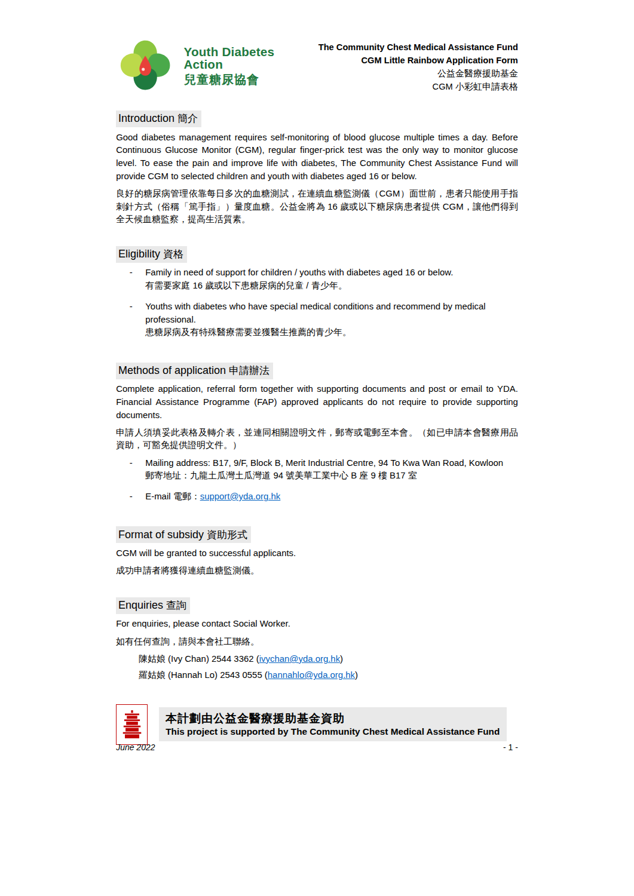Youth Diabetes Action
兒童糖尿協會
The Community Chest Medical Assistance Fund
CGM Little Rainbow Application Form
公益金醫療援助基金
CGM 小彩虹申請表格
Introduction 簡介
Good diabetes management requires self-monitoring of blood glucose multiple times a day. Before Continuous Glucose Monitor (CGM), regular finger-prick test was the only way to monitor glucose level. To ease the pain and improve life with diabetes, The Community Chest Assistance Fund will provide CGM to selected children and youth with diabetes aged 16 or below.
良好的糖尿病管理依靠每日多次的血糖測試，在連續血糖監測儀（CGM）面世前，患者只能使用手指刺針方式（俗稱「篤手指」）量度血糖。公益金將為 16 歲或以下糖尿病患者提供 CGM，讓他們得到全天候血糖監察，提高生活質素。
Eligibility 資格
Family in need of support for children / youths with diabetes aged 16 or below. 有需要家庭 16 歲或以下患糖尿病的兒童 / 青少年。
Youths with diabetes who have special medical conditions and recommend by medical professional. 患糖尿病及有特殊醫療需要並獲醫生推薦的青少年。
Methods of application 申請辦法
Complete application, referral form together with supporting documents and post or email to YDA. Financial Assistance Programme (FAP) approved applicants do not require to provide supporting documents.
申請人須填妥此表格及轉介表，並連同相關證明文件，郵寄或電郵至本會。（如已申請本會醫療用品資助，可豁免提供證明文件。）
Mailing address: B17, 9/F, Block B, Merit Industrial Centre, 94 To Kwa Wan Road, Kowloon 郵寄地址：九龍土瓜灣土瓜灣道 94 號美華工業中心 B 座 9 樓 B17 室
E-mail 電郵：support@yda.org.hk
Format of subsidy 資助形式
CGM will be granted to successful applicants.
成功申請者將獲得連續血糖監測儀。
Enquiries 查詢
For enquiries, please contact Social Worker.
如有任何查詢，請與本會社工聯絡。
陳姑娘 (Ivy Chan) 2544 3362 (ivychan@yda.org.hk)
羅姑娘 (Hannah Lo) 2543 0555 (hannahlo@yda.org.hk)
本計劃由公益金醫療援助基金資助
This project is supported by The Community Chest Medical Assistance Fund
June 2022
- 1 -